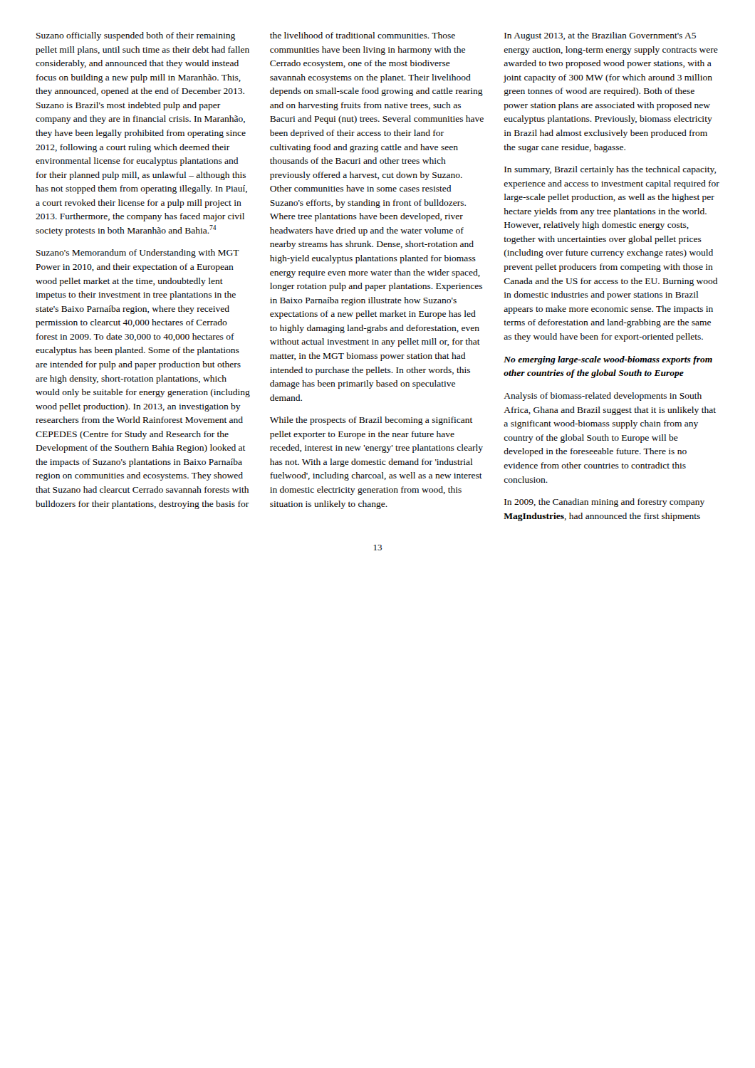Suzano officially suspended both of their remaining pellet mill plans, until such time as their debt had fallen considerably, and announced that they would instead focus on building a new pulp mill in Maranhão. This, they announced, opened at the end of December 2013. Suzano is Brazil's most indebted pulp and paper company and they are in financial crisis. In Maranhão, they have been legally prohibited from operating since 2012, following a court ruling which deemed their environmental license for eucalyptus plantations and for their planned pulp mill, as unlawful – although this has not stopped them from operating illegally. In Piauí, a court revoked their license for a pulp mill project in 2013. Furthermore, the company has faced major civil society protests in both Maranhão and Bahia.74
Suzano's Memorandum of Understanding with MGT Power in 2010, and their expectation of a European wood pellet market at the time, undoubtedly lent impetus to their investment in tree plantations in the state's Baixo Parnaíba region, where they received permission to clearcut 40,000 hectares of Cerrado forest in 2009. To date 30,000 to 40,000 hectares of eucalyptus has been planted. Some of the plantations are intended for pulp and paper production but others are high density, short-rotation plantations, which would only be suitable for energy generation (including wood pellet production). In 2013, an investigation by researchers from the World Rainforest Movement and CEPEDES (Centre for Study and Research for the Development of the Southern Bahia Region) looked at the impacts of Suzano's plantations in Baixo Parnaíba region on communities and ecosystems. They showed that Suzano had clearcut Cerrado savannah forests with bulldozers for their plantations, destroying the basis for the livelihood of traditional communities. Those communities have been living in harmony with the Cerrado ecosystem, one of the most biodiverse savannah ecosystems on the planet. Their livelihood depends on small-scale food growing and cattle rearing and on harvesting fruits from native trees, such as Bacuri and Pequi (nut) trees. Several communities have been deprived of their access to their land for cultivating food and grazing cattle and have seen thousands of the Bacuri and other trees which previously offered a harvest, cut down by Suzano. Other communities have in some cases resisted Suzano's efforts, by standing in front of bulldozers. Where tree plantations have been developed, river headwaters have dried up and the water volume of nearby streams has shrunk. Dense, short-rotation and high-yield eucalyptus plantations planted for biomass energy require even more water than the wider spaced, longer rotation pulp and paper plantations. Experiences in Baixo Parnaíba region illustrate how Suzano's expectations of a new pellet market in Europe has led to highly damaging land-grabs and deforestation, even without actual investment in any pellet mill or, for that matter, in the MGT biomass power station that had intended to purchase the pellets. In other words, this damage has been primarily based on speculative demand.
While the prospects of Brazil becoming a significant pellet exporter to Europe in the near future have receded, interest in new 'energy' tree plantations clearly has not. With a large domestic demand for 'industrial fuelwood', including charcoal, as well as a new interest in domestic electricity generation from wood, this situation is unlikely to change.
In August 2013, at the Brazilian Government's A5 energy auction, long-term energy supply contracts were awarded to two proposed wood power stations, with a joint capacity of 300 MW (for which around 3 million green tonnes of wood are required). Both of these power station plans are associated with proposed new eucalyptus plantations. Previously, biomass electricity in Brazil had almost exclusively been produced from the sugar cane residue, bagasse.
In summary, Brazil certainly has the technical capacity, experience and access to investment capital required for large-scale pellet production, as well as the highest per hectare yields from any tree plantations in the world. However, relatively high domestic energy costs, together with uncertainties over global pellet prices (including over future currency exchange rates) would prevent pellet producers from competing with those in Canada and the US for access to the EU. Burning wood in domestic industries and power stations in Brazil appears to make more economic sense. The impacts in terms of deforestation and land-grabbing are the same as they would have been for export-oriented pellets.
No emerging large-scale wood-biomass exports from other countries of the global South to Europe
Analysis of biomass-related developments in South Africa, Ghana and Brazil suggest that it is unlikely that a significant wood-biomass supply chain from any country of the global South to Europe will be developed in the foreseeable future. There is no evidence from other countries to contradict this conclusion.
In 2009, the Canadian mining and forestry company MagIndustries, had announced the first shipments
13